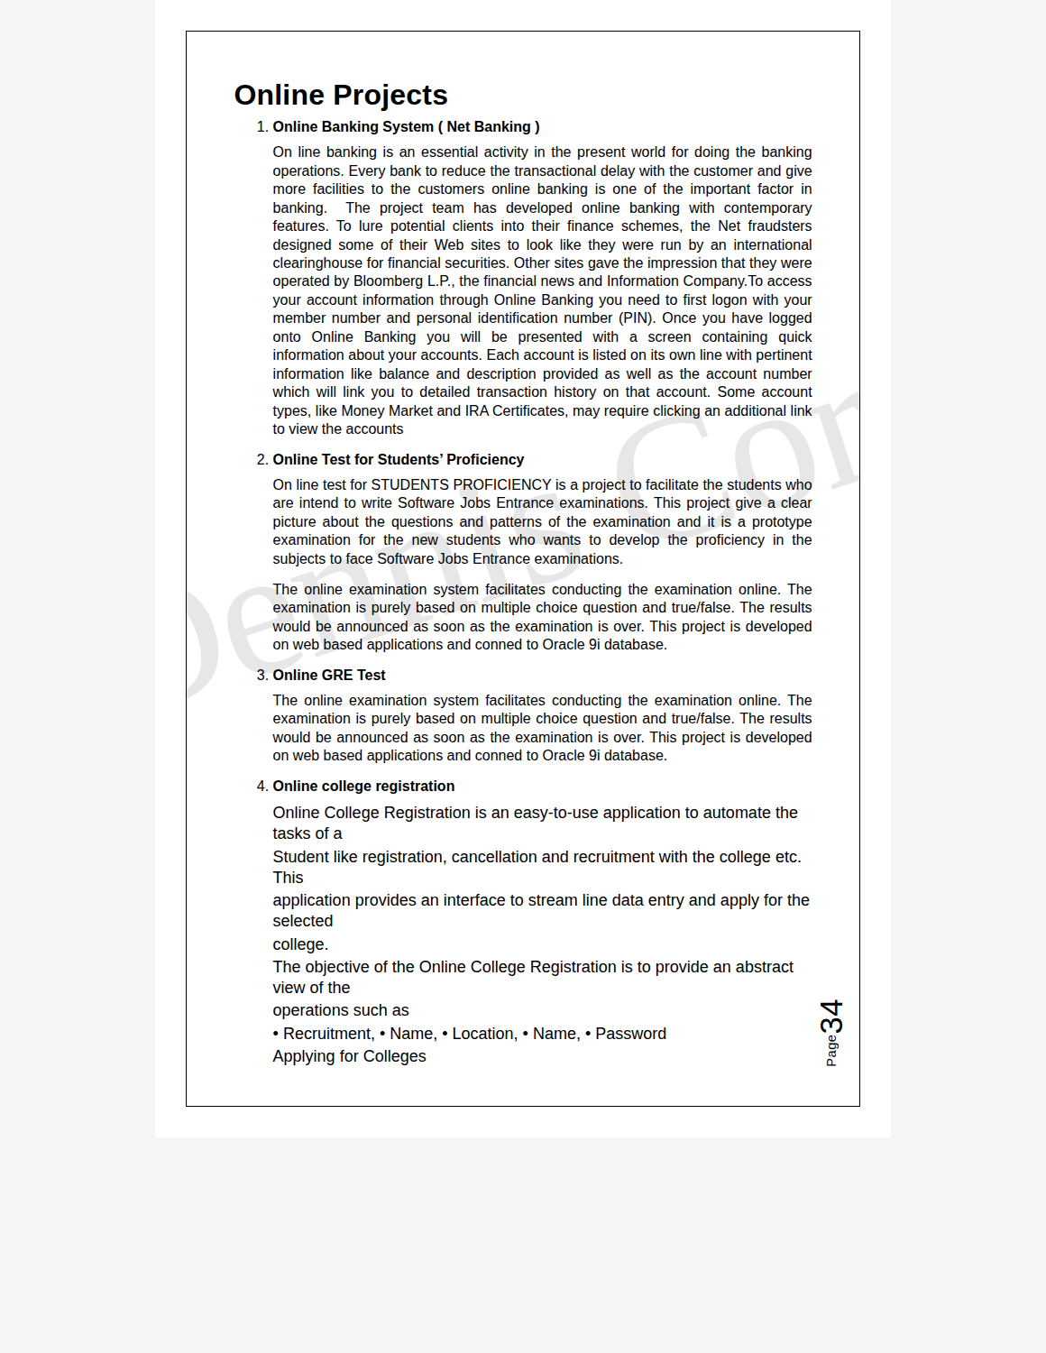Dennis Corp
Online Projects
Online Banking System ( Net Banking )
On line banking is an essential activity in the present world for doing the banking operations. Every bank to reduce the transactional delay with the customer and give more facilities to the customers online banking is one of the important factor in banking. The project team has developed online banking with contemporary features. To lure potential clients into their finance schemes, the Net fraudsters designed some of their Web sites to look like they were run by an international clearinghouse for financial securities. Other sites gave the impression that they were operated by Bloomberg L.P., the financial news and Information Company.To access your account information through Online Banking you need to first logon with your member number and personal identification number (PIN). Once you have logged onto Online Banking you will be presented with a screen containing quick information about your accounts. Each account is listed on its own line with pertinent information like balance and description provided as well as the account number which will link you to detailed transaction history on that account. Some account types, like Money Market and IRA Certificates, may require clicking an additional link to view the accounts
Online Test for Students’ Proficiency
On line test for STUDENTS PROFICIENCY is a project to facilitate the students who are intend to write Software Jobs Entrance examinations. This project give a clear picture about the questions and patterns of the examination and it is a prototype examination for the new students who wants to develop the proficiency in the subjects to face Software Jobs Entrance examinations.
The online examination system facilitates conducting the examination online. The examination is purely based on multiple choice question and true/false. The results would be announced as soon as the examination is over. This project is developed on web based applications and conned to Oracle 9i database.
Online GRE Test
The online examination system facilitates conducting the examination online. The examination is purely based on multiple choice question and true/false. The results would be announced as soon as the examination is over. This project is developed on web based applications and conned to Oracle 9i database.
Online college registration
Online College Registration is an easy-to-use application to automate the tasks of a
Student like registration, cancellation and recruitment with the college etc. This
application provides an interface to stream line data entry and apply for the selected
college.
The objective of the Online College Registration is to provide an abstract view of the
operations such as
• Recruitment, • Name, • Location, • Name, • Password
Applying for Colleges
Page34